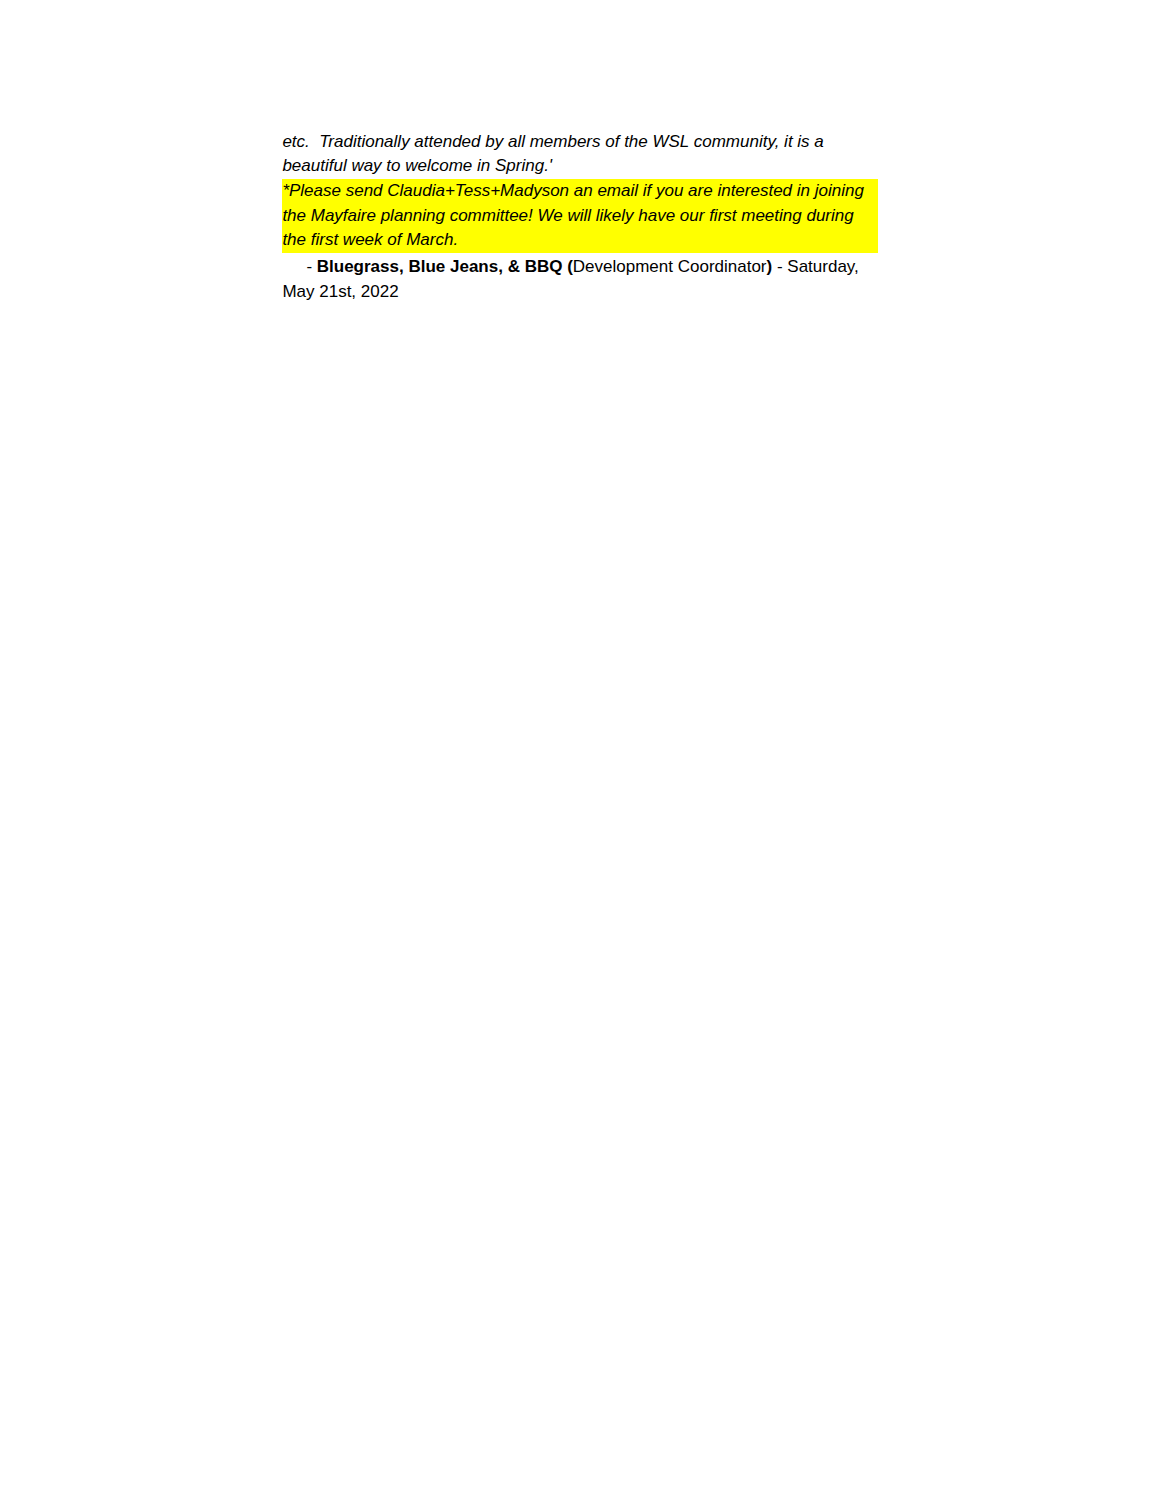etc. Traditionally attended by all members of the WSL community, it is a beautiful way to welcome in Spring.'
*Please send Claudia+Tess+Madyson an email if you are interested in joining the Mayfaire planning committee! We will likely have our first meeting during the first week of March.
- Bluegrass, Blue Jeans, & BBQ (Development Coordinator) - Saturday, May 21st, 2022